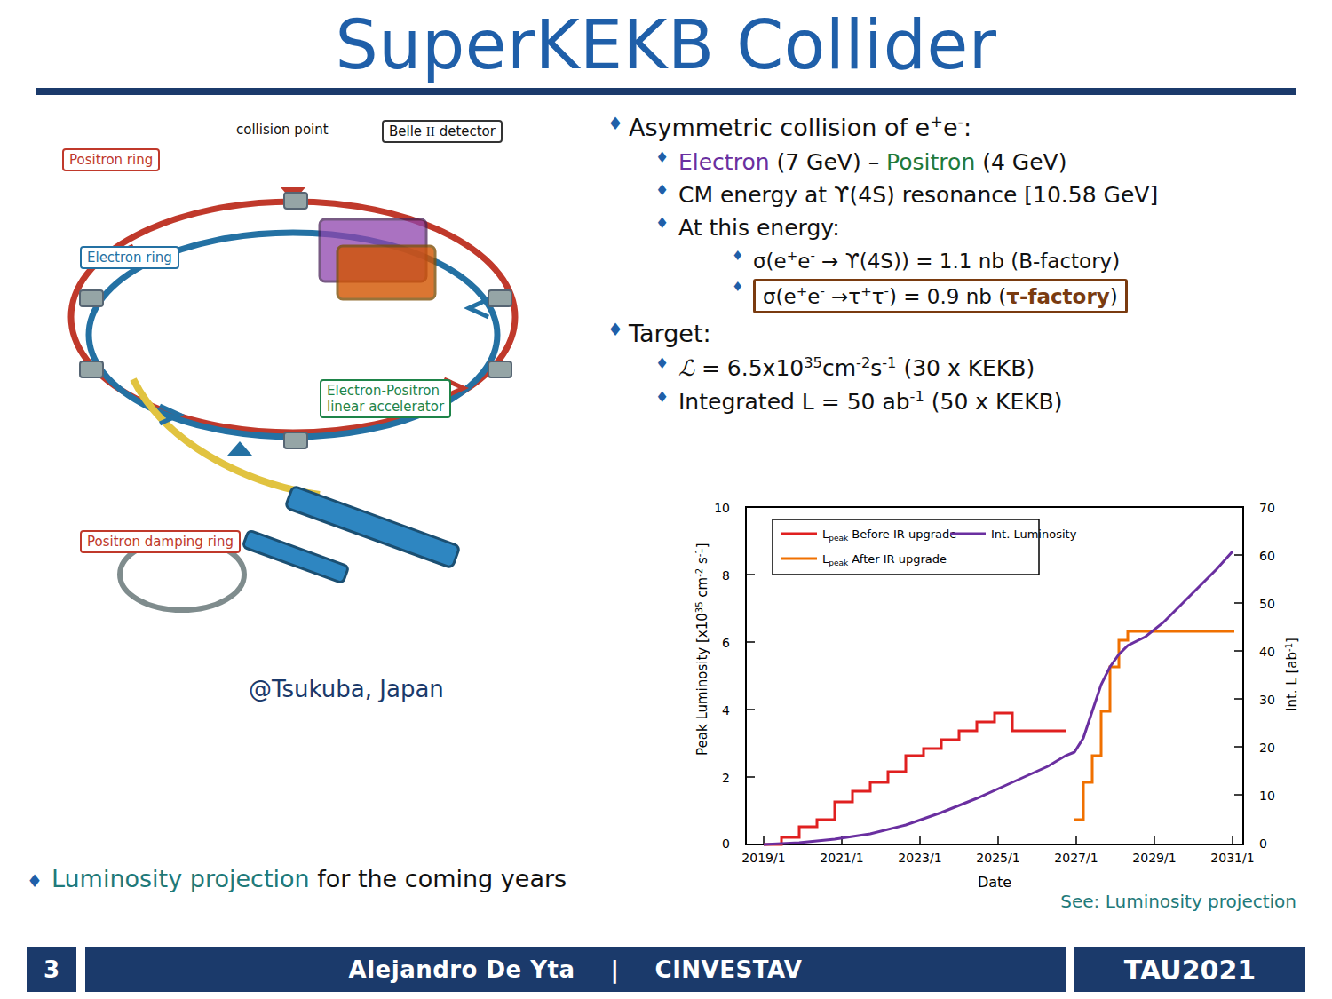SuperKEKB Collider
Positron ring
Electron ring
collision point
Belle II detector
Electron-Positron
linear accelerator
Positron damping ring
@Tsukuba, Japan
Asymmetric collision of e+e-:
Electron (7 GeV) – Positron (4 GeV)
CM energy at ϒ(4S) resonance [10.58 GeV]
At this energy:
σ(e+e- → ϒ(4S)) = 1.1 nb (B-factory)
σ(e+e- →τ+τ-) = 0.9 nb (τ-factory)
Target:
ℒ = 6.5x1035cm-2s-1 (30 x KEKB)
Integrated L = 50 ab-1 (50 x KEKB)
10 8 6 4 2 0 70 60 50 40 30 20 10 0 2019/1 2021/1 2023/1 2025/1 2027/1 2029/1 2031/1 Date Peak Luminosity [x1035 cm-2 s-1] Int. L [ab-1] Lpeak Before IR upgrade Lpeak After IR upgrade Int. Luminosity
See: Luminosity projection
Luminosity projection for the coming years
3
Alejandro De Yta|CINVESTAV
TAU2021